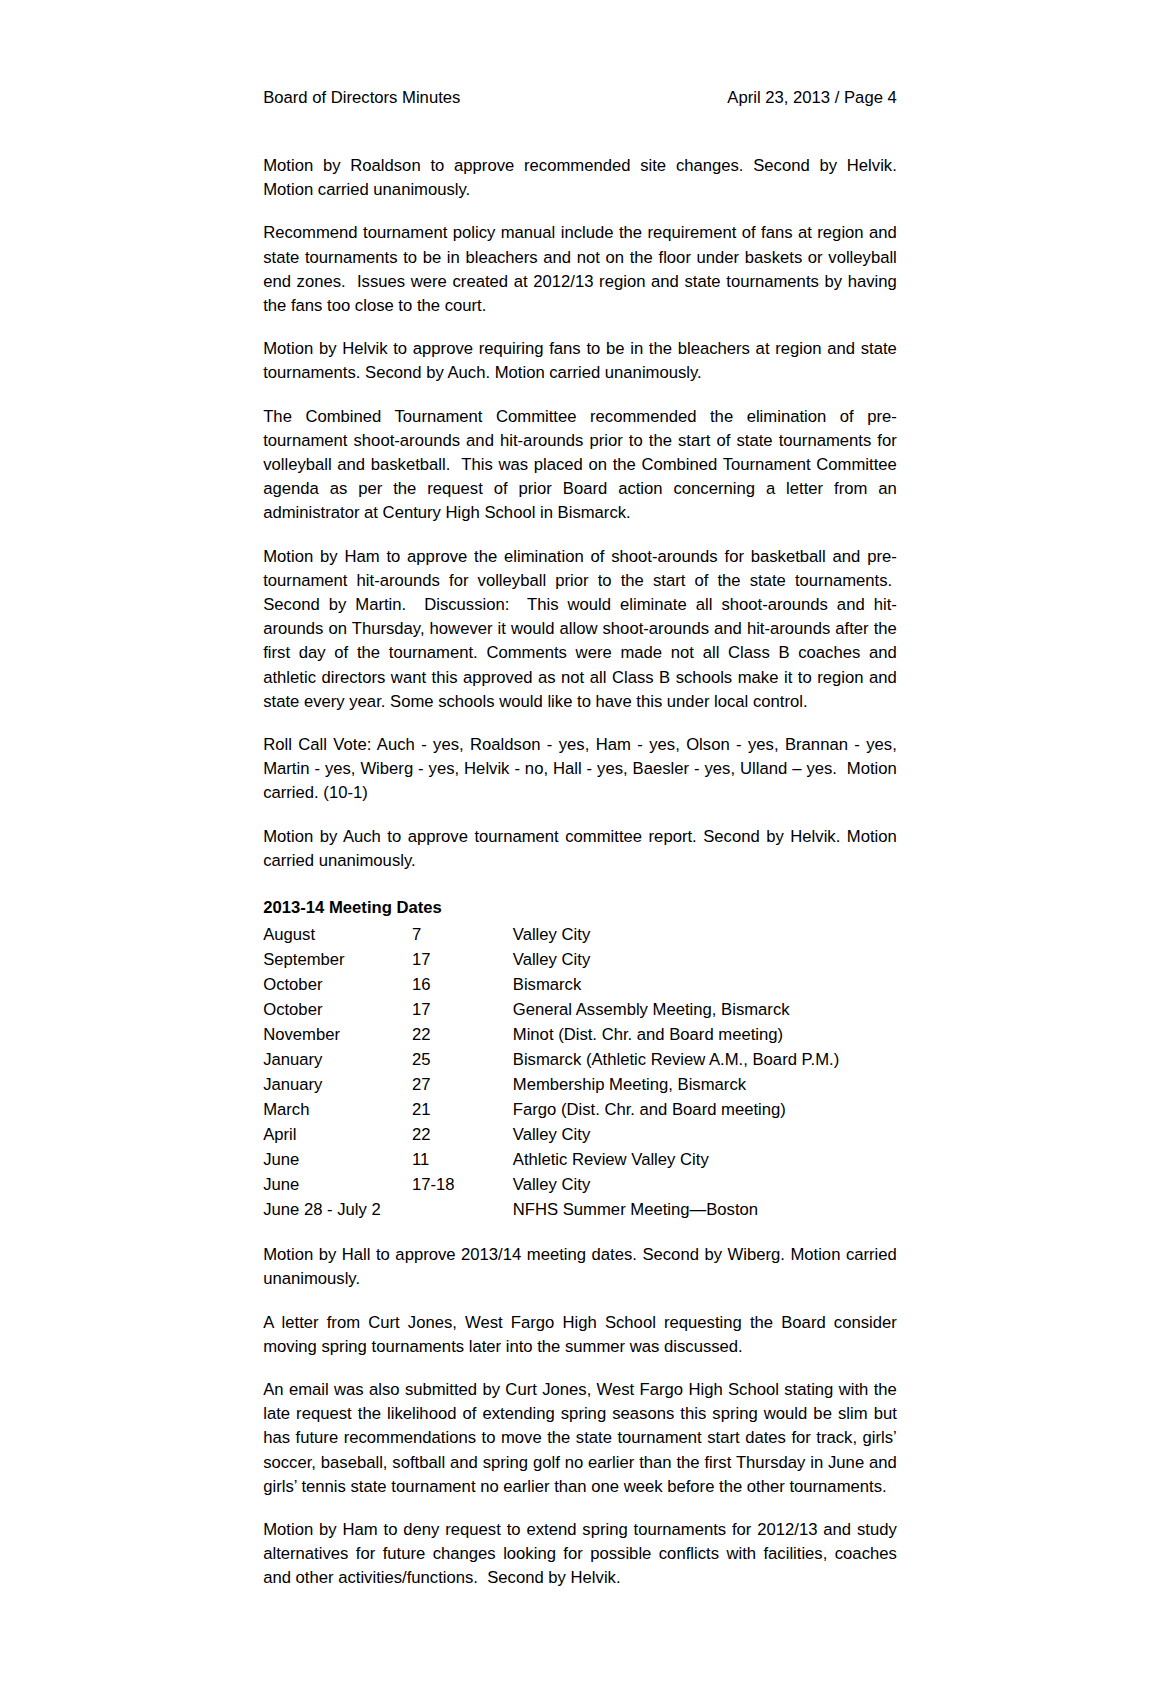Board of Directors Minutes
April 23, 2013 / Page 4
Motion by Roaldson to approve recommended site changes. Second by Helvik. Motion carried unanimously.
Recommend tournament policy manual include the requirement of fans at region and state tournaments to be in bleachers and not on the floor under baskets or volleyball end zones. Issues were created at 2012/13 region and state tournaments by having the fans too close to the court.
Motion by Helvik to approve requiring fans to be in the bleachers at region and state tournaments. Second by Auch. Motion carried unanimously.
The Combined Tournament Committee recommended the elimination of pre-tournament shoot-arounds and hit-arounds prior to the start of state tournaments for volleyball and basketball. This was placed on the Combined Tournament Committee agenda as per the request of prior Board action concerning a letter from an administrator at Century High School in Bismarck.
Motion by Ham to approve the elimination of shoot-arounds for basketball and pre-tournament hit-arounds for volleyball prior to the start of the state tournaments. Second by Martin. Discussion: This would eliminate all shoot-arounds and hit-arounds on Thursday, however it would allow shoot-arounds and hit-arounds after the first day of the tournament. Comments were made not all Class B coaches and athletic directors want this approved as not all Class B schools make it to region and state every year. Some schools would like to have this under local control.
Roll Call Vote: Auch - yes, Roaldson - yes, Ham - yes, Olson - yes, Brannan - yes, Martin - yes, Wiberg - yes, Helvik - no, Hall - yes, Baesler - yes, Ulland – yes. Motion carried. (10-1)
Motion by Auch to approve tournament committee report. Second by Helvik. Motion carried unanimously.
2013-14 Meeting Dates
| August | 7 | Valley City |
| September | 17 | Valley City |
| October | 16 | Bismarck |
| October | 17 | General Assembly Meeting, Bismarck |
| November | 22 | Minot (Dist. Chr. and Board meeting) |
| January | 25 | Bismarck (Athletic Review A.M., Board P.M.) |
| January | 27 | Membership Meeting, Bismarck |
| March | 21 | Fargo (Dist. Chr. and Board meeting) |
| April | 22 | Valley City |
| June | 11 | Athletic Review Valley City |
| June | 17-18 | Valley City |
| June 28 - July 2 | NFHS Summer Meeting—Boston |
Motion by Hall to approve 2013/14 meeting dates. Second by Wiberg. Motion carried unanimously.
A letter from Curt Jones, West Fargo High School requesting the Board consider moving spring tournaments later into the summer was discussed.
An email was also submitted by Curt Jones, West Fargo High School stating with the late request the likelihood of extending spring seasons this spring would be slim but has future recommendations to move the state tournament start dates for track, girls’ soccer, baseball, softball and spring golf no earlier than the first Thursday in June and girls’ tennis state tournament no earlier than one week before the other tournaments.
Motion by Ham to deny request to extend spring tournaments for 2012/13 and study alternatives for future changes looking for possible conflicts with facilities, coaches and other activities/functions. Second by Helvik.